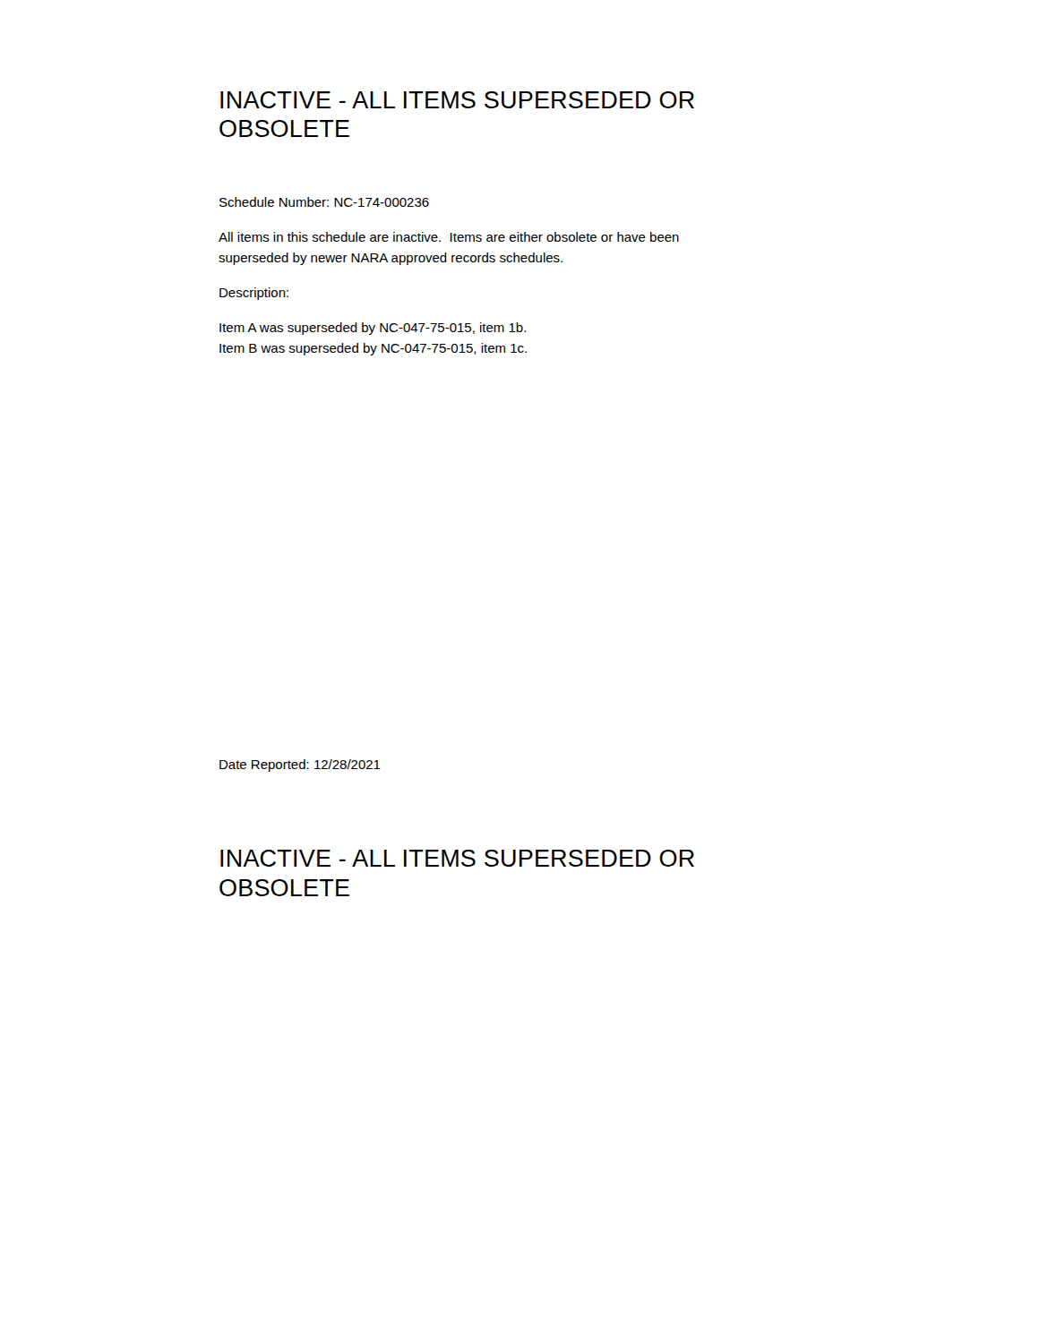INACTIVE - ALL ITEMS SUPERSEDED OR OBSOLETE
Schedule Number: NC-174-000236
All items in this schedule are inactive. Items are either obsolete or have been superseded by newer NARA approved records schedules.
Description:
Item A was superseded by NC-047-75-015, item 1b.
Item B was superseded by NC-047-75-015, item 1c.
Date Reported: 12/28/2021
INACTIVE - ALL ITEMS SUPERSEDED OR OBSOLETE